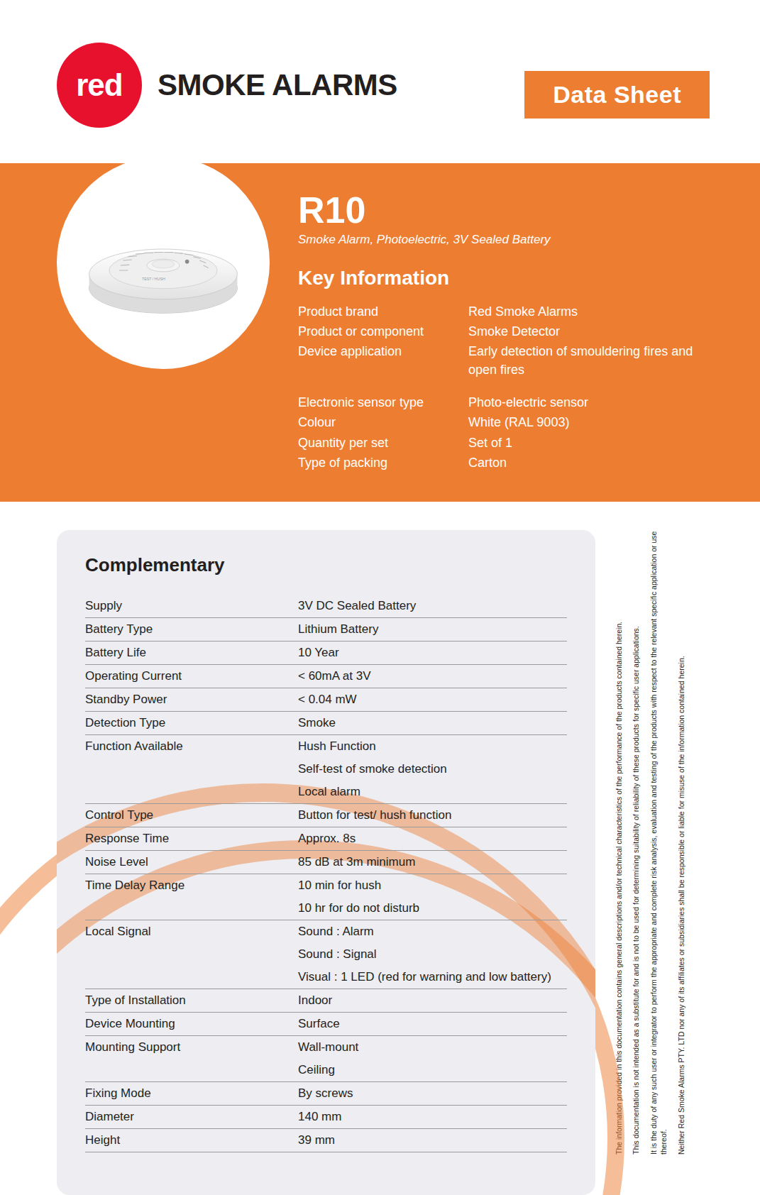red
SMOKE ALARMS
Data Sheet
TEST / HUSH
R10
Smoke Alarm, Photoelectric, 3V Sealed Battery
Key Information
| Product brand | Red Smoke Alarms |
| Product or component | Smoke Detector |
| Device application | Early detection of smouldering fires and open fires |
| Electronic sensor type | Photo-electric sensor |
| Colour | White (RAL 9003) |
| Quantity per set | Set of 1 |
| Type of packing | Carton |
Complementary
| Supply | 3V DC Sealed Battery |
| Battery Type | Lithium Battery |
| Battery Life | 10 Year |
| Operating Current | < 60mA at 3V |
| Standby Power | < 0.04 mW |
| Detection Type | Smoke |
| Function Available | Hush Function |
| | Self-test of smoke detection |
| | Local alarm |
| Control Type | Button for test/ hush function |
| Response Time | Approx. 8s |
| Noise Level | 85 dB at 3m minimum |
| Time Delay Range | 10 min for hush |
| | 10 hr for do not disturb |
| Local Signal | Sound : Alarm |
| | Sound : Signal |
| | Visual : 1 LED (red for warning and low battery) |
| Type of Installation | Indoor |
| Device Mounting | Surface |
| Mounting Support | Wall-mount |
| | Ceiling |
| Fixing Mode | By screws |
| Diameter | 140 mm |
| Height | 39 mm |
The information provided in this documentation contains general descriptions and/or technical characteristics of the performance of the products contained herein.
This documentation is not intended as a substitute for and is not to be used for determining suitability of reliability of these products for specific user applications.
It is the duty of any such user or integrator to perform the appropriate and complete risk analysis, evaluation and testing of the products with respect to the relevant specific application or use thereof.
Neither Red Smoke Alarms PTY. LTD nor any of its affiliates or subsidiaries shall be responsible or liable for misuse of the information contained herein.